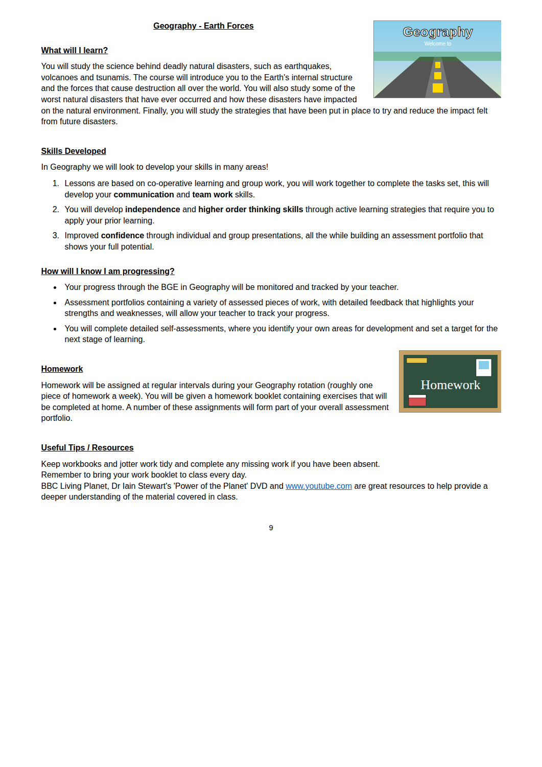Geography - Earth Forces
What will I learn?
You will study the science behind deadly natural disasters, such as earthquakes, volcanoes and tsunamis. The course will introduce you to the Earth's internal structure and the forces that cause destruction all over the world. You will also study some of the worst natural disasters that have ever occurred and how these disasters have impacted on the natural environment. Finally, you will study the strategies that have been put in place to try and reduce the impact felt from future disasters.
Skills Developed
In Geography we will look to develop your skills in many areas!
Lessons are based on co-operative learning and group work, you will work together to complete the tasks set, this will develop your communication and team work skills.
You will develop independence and higher order thinking skills through active learning strategies that require you to apply your prior learning.
Improved confidence through individual and group presentations, all the while building an assessment portfolio that shows your full potential.
How will I know I am progressing?
Your progress through the BGE in Geography will be monitored and tracked by your teacher.
Assessment portfolios containing a variety of assessed pieces of work, with detailed feedback that highlights your strengths and weaknesses, will allow your teacher to track your progress.
You will complete detailed self-assessments, where you identify your own areas for development and set a target for the next stage of learning.
Homework
Homework will be assigned at regular intervals during your Geography rotation (roughly one piece of homework a week). You will be given a homework booklet containing exercises that will be completed at home. A number of these assignments will form part of your overall assessment portfolio.
Useful Tips / Resources
Keep workbooks and jotter work tidy and complete any missing work if you have been absent.
Remember to bring your work booklet to class every day.
BBC Living Planet, Dr Iain Stewart's 'Power of the Planet' DVD and www.youtube.com are great resources to help provide a deeper understanding of the material covered in class.
9